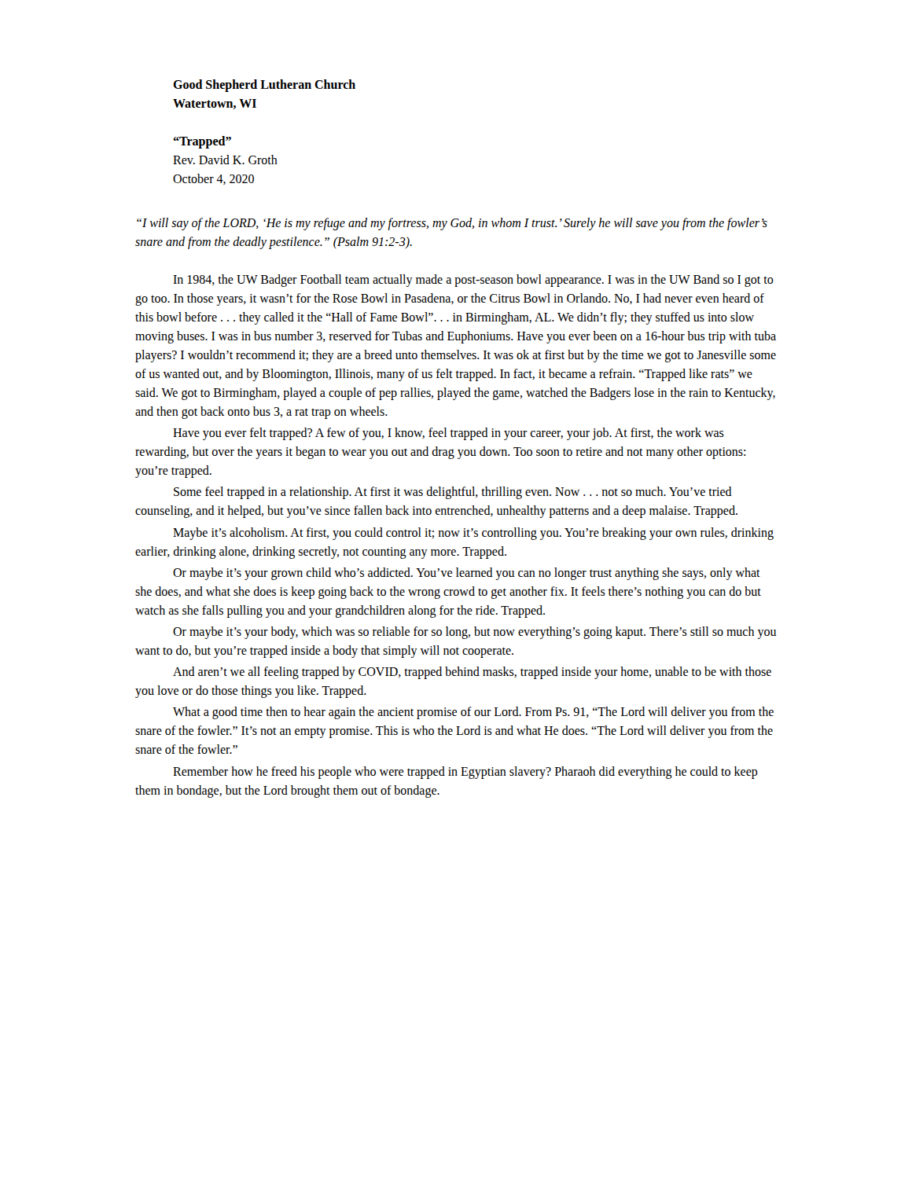Good Shepherd Lutheran Church
Watertown, WI
“Trapped”
Rev. David K. Groth
October 4, 2020
“I will say of the LORD, ‘He is my refuge and my fortress, my God, in whom I trust.’ Surely he will save you from the fowler’s snare and from the deadly pestilence.” (Psalm 91:2-3).
In 1984, the UW Badger Football team actually made a post-season bowl appearance. I was in the UW Band so I got to go too. In those years, it wasn’t for the Rose Bowl in Pasadena, or the Citrus Bowl in Orlando. No, I had never even heard of this bowl before . . . they called it the “Hall of Fame Bowl”. . . in Birmingham, AL. We didn’t fly; they stuffed us into slow moving buses. I was in bus number 3, reserved for Tubas and Euphoniums. Have you ever been on a 16-hour bus trip with tuba players? I wouldn’t recommend it; they are a breed unto themselves. It was ok at first but by the time we got to Janesville some of us wanted out, and by Bloomington, Illinois, many of us felt trapped. In fact, it became a refrain. “Trapped like rats” we said. We got to Birmingham, played a couple of pep rallies, played the game, watched the Badgers lose in the rain to Kentucky, and then got back onto bus 3, a rat trap on wheels.
Have you ever felt trapped? A few of you, I know, feel trapped in your career, your job. At first, the work was rewarding, but over the years it began to wear you out and drag you down. Too soon to retire and not many other options: you’re trapped.
Some feel trapped in a relationship. At first it was delightful, thrilling even. Now . . . not so much. You’ve tried counseling, and it helped, but you’ve since fallen back into entrenched, unhealthy patterns and a deep malaise. Trapped.
Maybe it’s alcoholism. At first, you could control it; now it’s controlling you. You’re breaking your own rules, drinking earlier, drinking alone, drinking secretly, not counting any more. Trapped.
Or maybe it’s your grown child who’s addicted. You’ve learned you can no longer trust anything she says, only what she does, and what she does is keep going back to the wrong crowd to get another fix. It feels there’s nothing you can do but watch as she falls pulling you and your grandchildren along for the ride. Trapped.
Or maybe it’s your body, which was so reliable for so long, but now everything’s going kaput. There’s still so much you want to do, but you’re trapped inside a body that simply will not cooperate.
And aren’t we all feeling trapped by COVID, trapped behind masks, trapped inside your home, unable to be with those you love or do those things you like. Trapped.
What a good time then to hear again the ancient promise of our Lord. From Ps. 91, “The Lord will deliver you from the snare of the fowler.” It’s not an empty promise. This is who the Lord is and what He does. “The Lord will deliver you from the snare of the fowler.”
Remember how he freed his people who were trapped in Egyptian slavery? Pharaoh did everything he could to keep them in bondage, but the Lord brought them out of bondage.